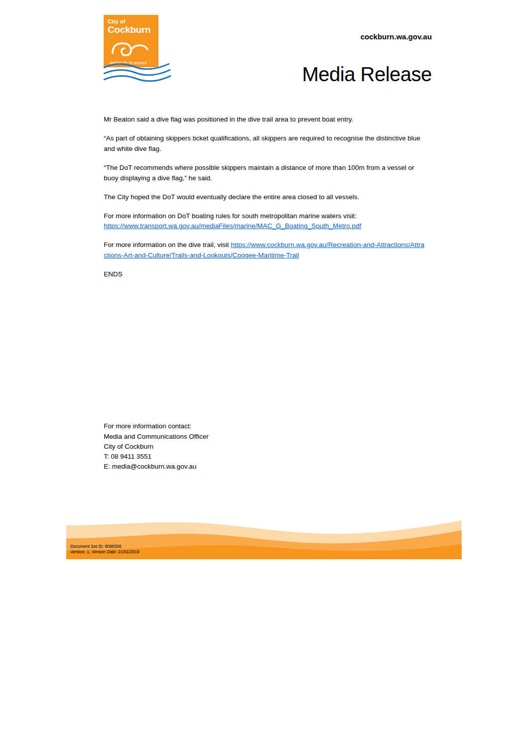City of
Cockburn
wetlands to waves
cockburn.wa.gov.au
Media Release
Mr Beaton said a dive flag was positioned in the dive trail area to prevent boat entry.
“As part of obtaining skippers ticket qualifications, all skippers are required to recognise the distinctive blue and white dive flag.
“The DoT recommends where possible skippers maintain a distance of more than 100m from a vessel or buoy displaying a dive flag,” he said.
The City hoped the DoT would eventually declare the entire area closed to all vessels.
For more information on DoT boating rules for south metropolitan marine waters visit:
https://www.transport.wa.gov.au/mediaFiles/marine/MAC_G_Boating_South_Metro.pdf
For more information on the dive trail, visit https://www.cockburn.wa.gov.au/Recreation-and-Attractions/Attractions-Art-and-Culture/Trails-and-Lookouts/Coogee-Maritime-Trail
ENDS
For more information contact:
Media and Communications Officer
City of Cockburn
T: 08 9411 3551
E: media@cockburn.wa.gov.au
Document Set ID: 8088306
Version: 1, Version Date: 21/01/2019